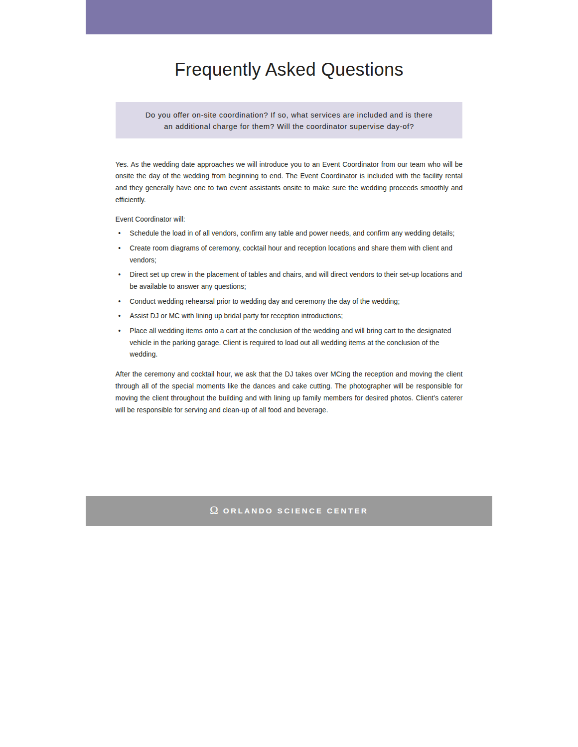Frequently Asked Questions
Do you offer on-site coordination? If so, what services are included and is there
an additional charge for them? Will the coordinator supervise day-of?
Yes. As the wedding date approaches we will introduce you to an Event Coordinator from our team who will be onsite the day of the wedding from beginning to end. The Event Coordinator is included with the facility rental and they generally have one to two event assistants onsite to make sure the wedding proceeds smoothly and efficiently.
Event Coordinator will:
Schedule the load in of all vendors, confirm any table and power needs, and confirm any wedding details;
Create room diagrams of ceremony, cocktail hour and reception locations and share them with client and vendors;
Direct set up crew in the placement of tables and chairs, and will direct vendors to their set-up locations and be available to answer any questions;
Conduct wedding rehearsal prior to wedding day and ceremony the day of the wedding;
Assist DJ or MC with lining up bridal party for reception introductions;
Place all wedding items onto a cart at the conclusion of the wedding and will bring cart to the designated vehicle in the parking garage. Client is required to load out all wedding items at the conclusion of the wedding.
After the ceremony and cocktail hour, we ask that the DJ takes over MCing the reception and moving the client through all of the special moments like the dances and cake cutting. The photographer will be responsible for moving the client throughout the building and with lining up family members for desired photos. Client’s caterer will be responsible for serving and clean-up of all food and beverage.
Ω Orlando Science Center